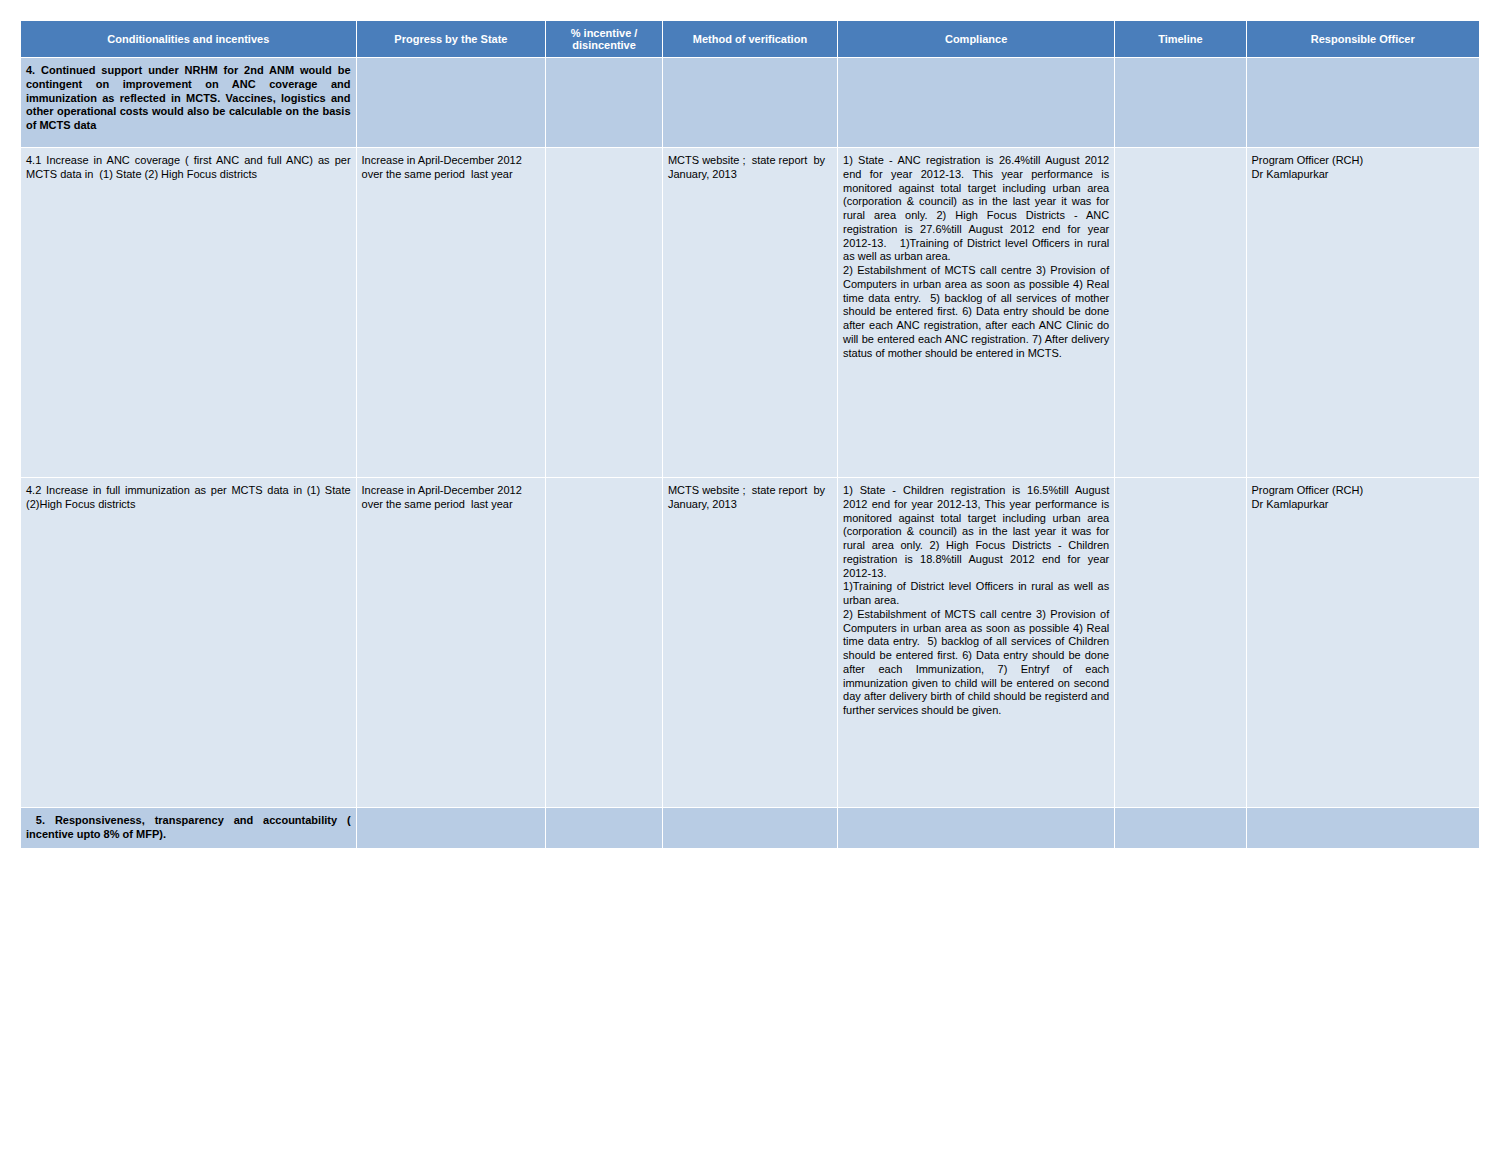| Conditionalities and incentives | Progress by the State | % incentive / disincentive | Method of verification | Compliance | Timeline | Responsible Officer |
| --- | --- | --- | --- | --- | --- | --- |
| 4. Continued support under NRHM for 2nd ANM would be contingent on improvement on ANC coverage and immunization as reflected in MCTS. Vaccines, logistics and other operational costs would also be calculable on the basis of MCTS data | | | | | | |
| 4.1 Increase in ANC coverage ( first ANC and full ANC) as per MCTS data in (1) State (2) High Focus districts | Increase in April-December 2012 over the same period last year | | MCTS website ; state report by January, 2013 | 1) State - ANC registration is 26.4%till August 2012 end for year 2012-13. This year performance is monitored against total target including urban area (corporation & council) as in the last year it was for rural area only. 2) High Focus Districts - ANC registration is 27.6%till August 2012 end for year 2012-13. 1)Training of District level Officers in rural as well as urban area. 2) Estabilshment of MCTS call centre 3) Provision of Computers in urban area as soon as possible 4) Real time data entry. 5) backlog of all services of mother should be entered first. 6) Data entry should be done after each ANC registration, after each ANC Clinic do will be entered each ANC registration. 7) After delivery status of mother should be entered in MCTS. | | Program Officer (RCH) Dr Kamlapurkar |
| 4.2 Increase in full immunization as per MCTS data in (1) State (2)High Focus districts | Increase in April-December 2012 over the same period last year | | MCTS website ; state report by January, 2013 | 1) State - Children registration is 16.5%till August 2012 end for year 2012-13, This year performance is monitored against total target including urban area (corporation & council) as in the last year it was for rural area only. 2) High Focus Districts - Children registration is 18.8%till August 2012 end for year 2012-13. 1)Training of District level Officers in rural as well as urban area. 2) Estabilshment of MCTS call centre 3) Provision of Computers in urban area as soon as possible 4) Real time data entry. 5) backlog of all services of Children should be entered first. 6) Data entry should be done after each Immunization, 7) Entryf of each immunization given to child will be entered on second day after delivery birth of child should be registerd and further services should be given. | | Program Officer (RCH) Dr Kamlapurkar |
| 5. Responsiveness, transparency and accountability ( incentive upto 8% of MFP). | | | | | | |